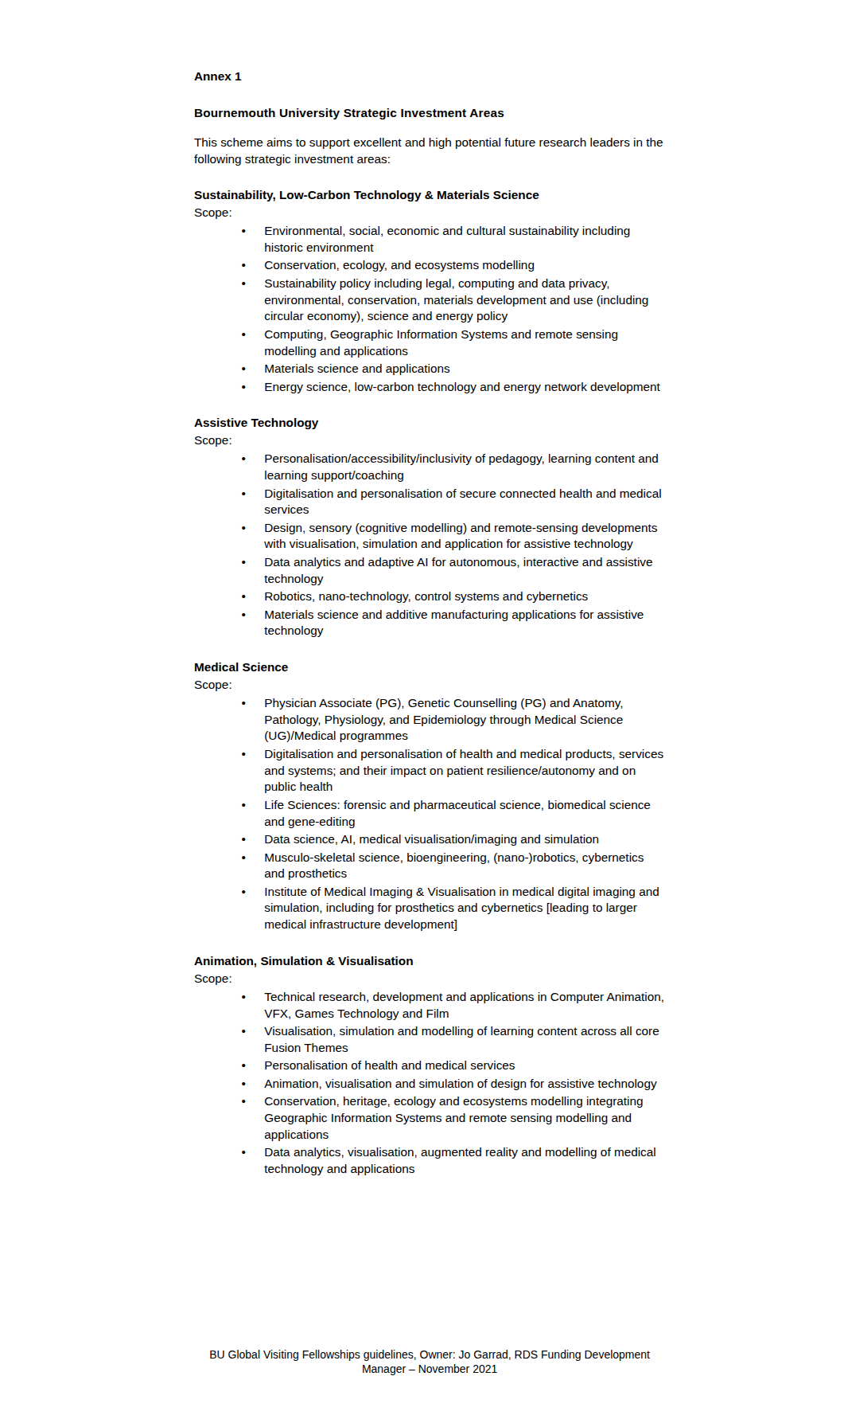Annex 1
Bournemouth University Strategic Investment Areas
This scheme aims to support excellent and high potential future research leaders in the following strategic investment areas:
Sustainability, Low-Carbon Technology & Materials Science
Scope:
Environmental, social, economic and cultural sustainability including historic environment
Conservation, ecology, and ecosystems modelling
Sustainability policy including legal, computing and data privacy, environmental, conservation, materials development and use (including circular economy), science and energy policy
Computing, Geographic Information Systems and remote sensing modelling and applications
Materials science and applications
Energy science, low-carbon technology and energy network development
Assistive Technology
Scope:
Personalisation/accessibility/inclusivity of pedagogy, learning content and learning support/coaching
Digitalisation and personalisation of secure connected health and medical services
Design, sensory (cognitive modelling) and remote-sensing developments with visualisation, simulation and application for assistive technology
Data analytics and adaptive AI for autonomous, interactive and assistive technology
Robotics, nano-technology, control systems and cybernetics
Materials science and additive manufacturing applications for assistive technology
Medical Science
Scope:
Physician Associate (PG), Genetic Counselling (PG) and Anatomy, Pathology, Physiology, and Epidemiology through Medical Science (UG)/Medical programmes
Digitalisation and personalisation of health and medical products, services and systems; and their impact on patient resilience/autonomy and on public health
Life Sciences: forensic and pharmaceutical science, biomedical science and gene-editing
Data science, AI, medical visualisation/imaging and simulation
Musculo-skeletal science, bioengineering, (nano-)robotics, cybernetics and prosthetics
Institute of Medical Imaging & Visualisation in medical digital imaging and simulation, including for prosthetics and cybernetics [leading to larger medical infrastructure development]
Animation, Simulation & Visualisation
Scope:
Technical research, development and applications in Computer Animation, VFX, Games Technology and Film
Visualisation, simulation and modelling of learning content across all core Fusion Themes
Personalisation of health and medical services
Animation, visualisation and simulation of design for assistive technology
Conservation, heritage, ecology and ecosystems modelling integrating Geographic Information Systems and remote sensing modelling and applications
Data analytics, visualisation, augmented reality and modelling of medical technology and applications
BU Global Visiting Fellowships guidelines, Owner: Jo Garrad, RDS Funding Development Manager – November 2021